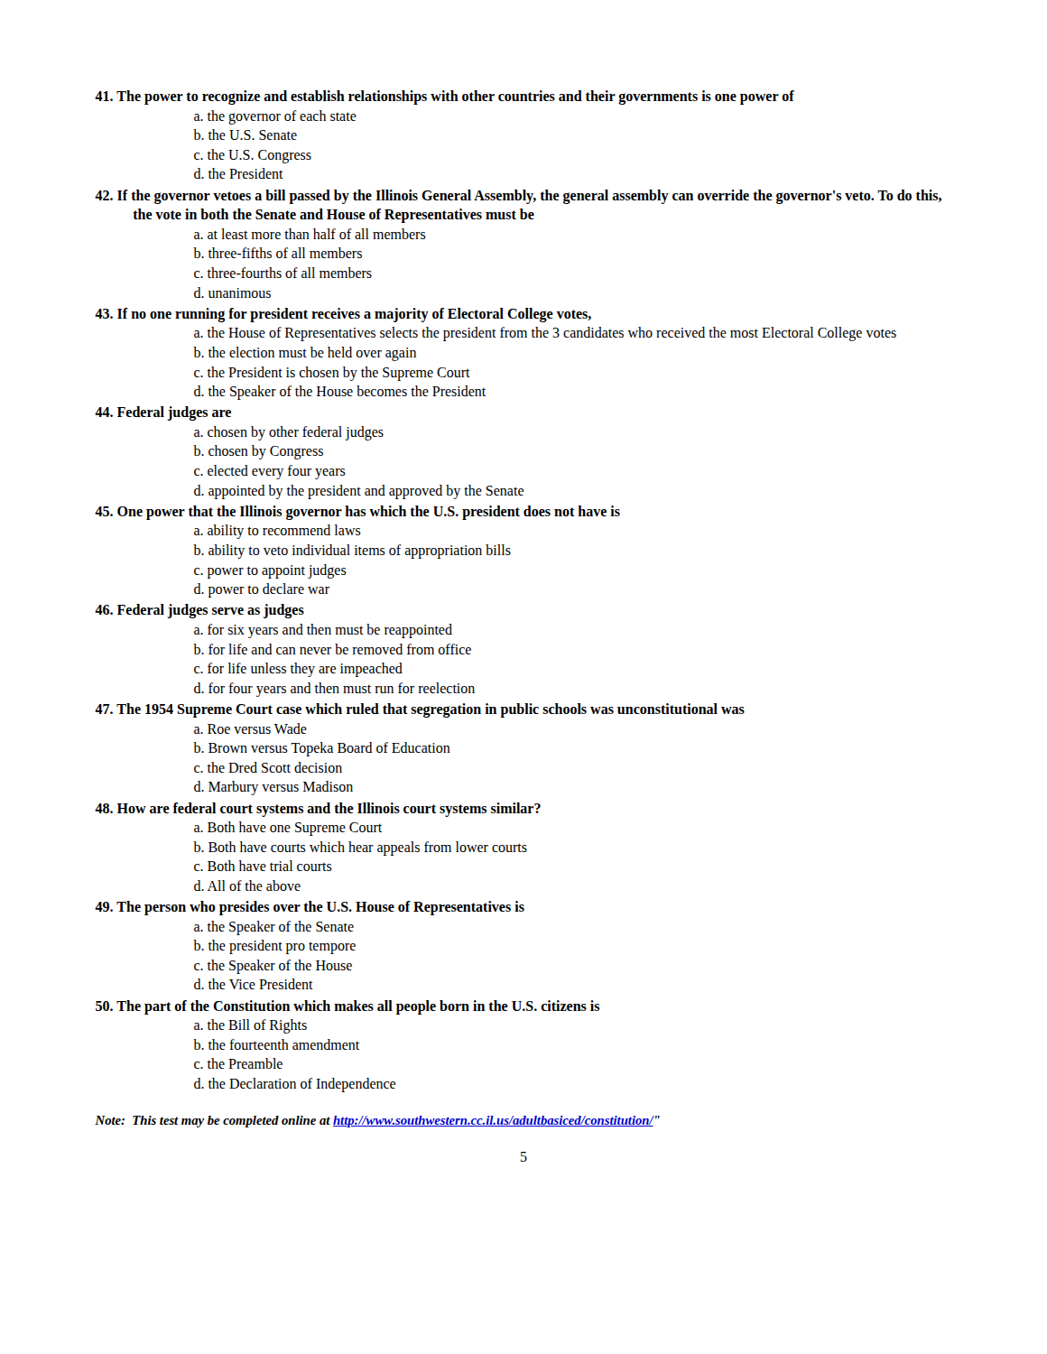The power to recognize and establish relationships with other countries and their governments is one power of
the governor of each state
the U.S. Senate
the U.S. Congress
the President
If the governor vetoes a bill passed by the Illinois General Assembly, the general assembly can override the governor's veto. To do this, the vote in both the Senate and House of Representatives must be
at least more than half of all members
three-fifths of all members
three-fourths of all members
unanimous
If no one running for president receives a majority of Electoral College votes,
the House of Representatives selects the president from the 3 candidates who received the most Electoral College votes
the election must be held over again
the President is chosen by the Supreme Court
the Speaker of the House becomes the President
Federal judges are
chosen by other federal judges
chosen by Congress
elected every four years
appointed by the president and approved by the Senate
One power that the Illinois governor has which the U.S. president does not have is
ability to recommend laws
ability to veto individual items of appropriation bills
power to appoint judges
power to declare war
Federal judges serve as judges
for six years and then must be reappointed
for life and can never be removed from office
for life unless they are impeached
for four years and then must run for reelection
The 1954 Supreme Court case which ruled that segregation in public schools was unconstitutional was
Roe versus Wade
Brown versus Topeka Board of Education
the Dred Scott decision
Marbury versus Madison
How are federal court systems and the Illinois court systems similar?
Both have one Supreme Court
Both have courts which hear appeals from lower courts
Both have trial courts
All of the above
The person who presides over the U.S. House of Representatives is
the Speaker of the Senate
the president pro tempore
the Speaker of the House
the Vice President
The part of the Constitution which makes all people born in the U.S. citizens is
the Bill of Rights
the fourteenth amendment
the Preamble
the Declaration of Independence
Note: This test may be completed online at http://www.southwestern.cc.il.us/adultbasiced/constitution/"
5